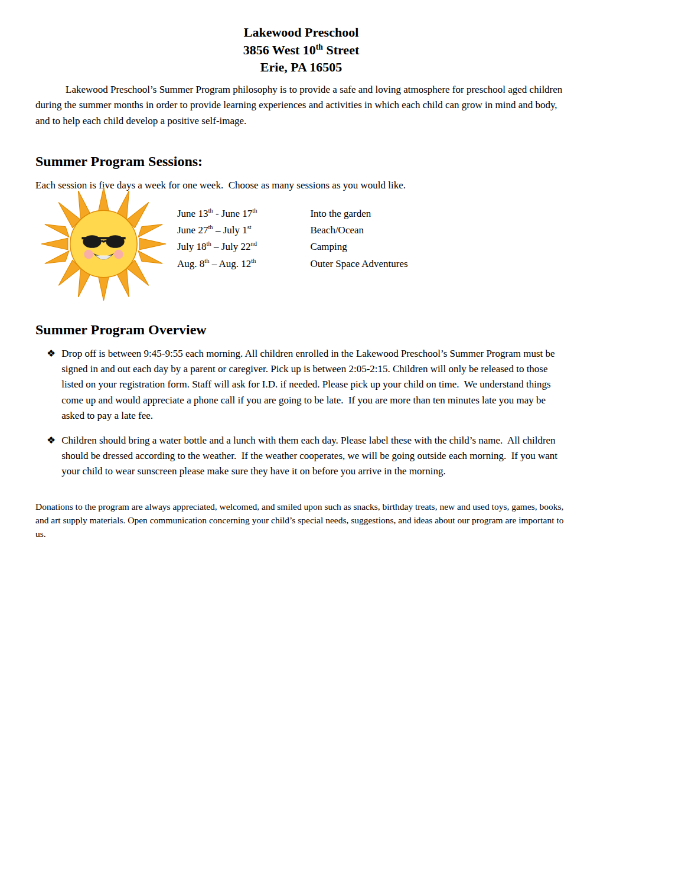Lakewood Preschool
3856 West 10th Street
Erie, PA 16505
Lakewood Preschool’s Summer Program philosophy is to provide a safe and loving atmosphere for preschool aged children during the summer months in order to provide learning experiences and activities in which each child can grow in mind and body, and to help each child develop a positive self-image.
Summer Program Sessions:
Each session is five days a week for one week. Choose as many sessions as you would like.
| June 13 th - June 17 th | Into the garden |
| June 27 th – July 1 st | Beach/Ocean |
| July 18 th – July 22 nd | Camping |
| Aug. 8 th – Aug. 12 th | Outer Space Adventures |
Summer Program Overview
Drop off is between 9:45-9:55 each morning. All children enrolled in the Lakewood Preschool’s Summer Program must be signed in and out each day by a parent or caregiver. Pick up is between 2:05-2:15. Children will only be released to those listed on your registration form. Staff will ask for I.D. if needed. Please pick up your child on time. We understand things come up and would appreciate a phone call if you are going to be late. If you are more than ten minutes late you may be asked to pay a late fee.
Children should bring a water bottle and a lunch with them each day. Please label these with the child’s name. All children should be dressed according to the weather. If the weather cooperates, we will be going outside each morning. If you want your child to wear sunscreen please make sure they have it on before you arrive in the morning.
Donations to the program are always appreciated, welcomed, and smiled upon such as snacks, birthday treats, new and used toys, games, books, and art supply materials. Open communication concerning your child’s special needs, suggestions, and ideas about our program are important to us.